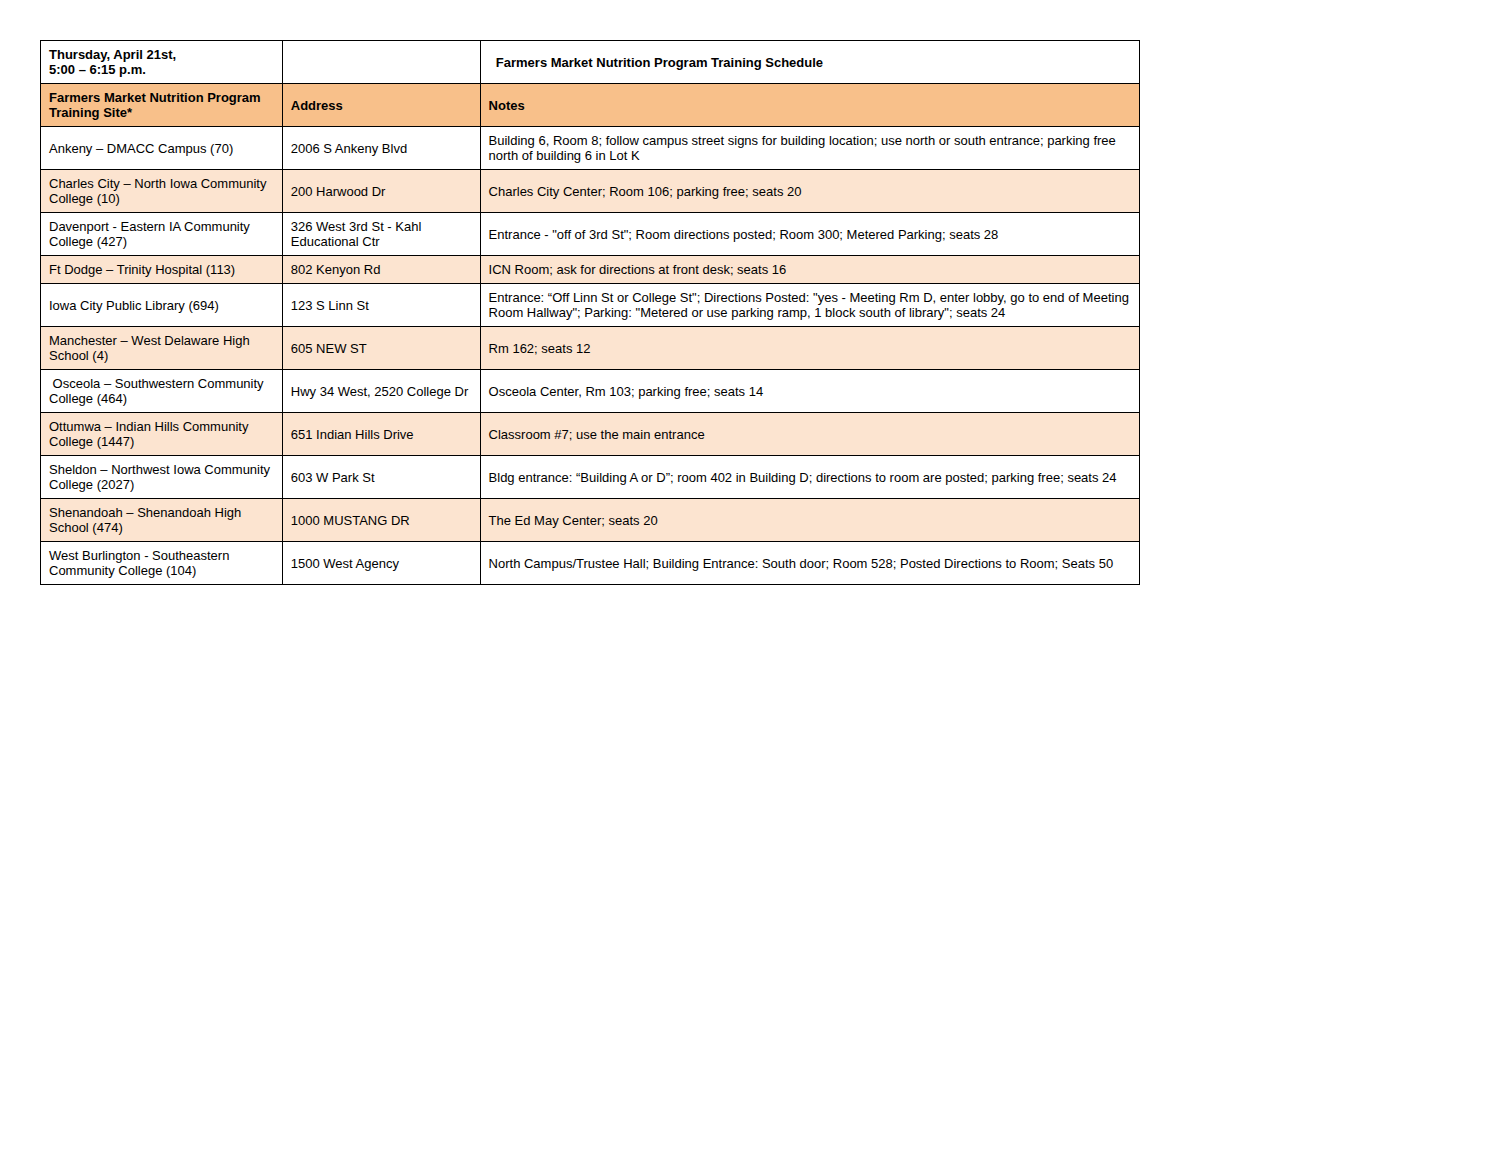| Thursday, April 21st, 5:00 – 6:15 p.m. | | Farmers Market Nutrition Program Training Schedule |
| Farmers Market Nutrition Program Training Site* | Address | Notes |
| Ankeny – DMACC Campus (70) | 2006 S Ankeny Blvd | Building 6, Room 8; follow campus street signs for building location; use north or south entrance; parking free north of building 6 in Lot K |
| Charles City – North Iowa Community College (10) | 200 Harwood Dr | Charles City Center; Room 106; parking free; seats 20 |
| Davenport - Eastern IA Community College (427) | 326 West 3rd St - Kahl Educational Ctr | Entrance - "off of 3rd St"; Room directions posted; Room 300; Metered Parking; seats 28 |
| Ft Dodge – Trinity Hospital (113) | 802 Kenyon Rd | ICN Room; ask for directions at front desk; seats 16 |
| Iowa City Public Library (694) | 123 S Linn St | Entrance: “Off Linn St or College St"; Directions Posted: "yes - Meeting Rm D, enter lobby, go to end of Meeting Room Hallway"; Parking: "Metered or use parking ramp, 1 block south of library"; seats 24 |
| Manchester – West Delaware High School (4) | 605 NEW ST | Rm 162; seats 12 |
| Osceola – Southwestern Community College (464) | Hwy 34 West, 2520 College Dr | Osceola Center, Rm 103; parking free; seats 14 |
| Ottumwa – Indian Hills Community College (1447) | 651 Indian Hills Drive | Classroom #7; use the main entrance |
| Sheldon – Northwest Iowa Community College (2027) | 603 W Park St | Bldg entrance: “Building A or D”; room 402 in Building D; directions to room are posted; parking free; seats 24 |
| Shenandoah – Shenandoah High School (474) | 1000 MUSTANG DR | The Ed May Center; seats 20 |
| West Burlington - Southeastern Community College (104) | 1500 West Agency | North Campus/Trustee Hall; Building Entrance: South door; Room 528; Posted Directions to Room; Seats 50 |